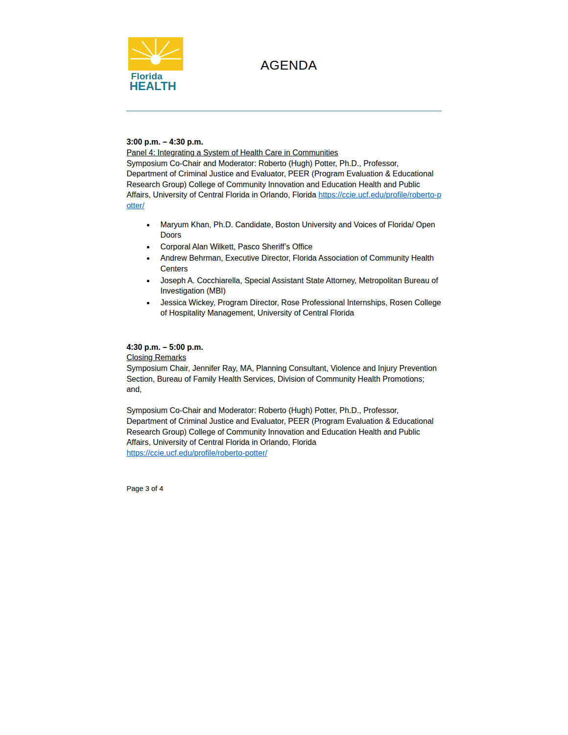Florida HEALTH
AGENDA
3:00 p.m. – 4:30 p.m.
Panel 4: Integrating a System of Health Care in Communities
Symposium Co-Chair and Moderator: Roberto (Hugh) Potter, Ph.D., Professor, Department of Criminal Justice and Evaluator, PEER (Program Evaluation & Educational Research Group) College of Community Innovation and Education Health and Public Affairs, University of Central Florida in Orlando, Florida https://ccie.ucf.edu/profile/roberto-potter/
Maryum Khan, Ph.D. Candidate, Boston University and Voices of Florida/ Open Doors
Corporal Alan Wilkett, Pasco Sheriff’s Office
Andrew Behrman, Executive Director, Florida Association of Community Health Centers
Joseph A. Cocchiarella, Special Assistant State Attorney, Metropolitan Bureau of Investigation (MBI)
Jessica Wickey, Program Director, Rose Professional Internships, Rosen College of Hospitality Management, University of Central Florida
4:30 p.m. – 5:00 p.m.
Closing Remarks
Symposium Chair, Jennifer Ray, MA, Planning Consultant, Violence and Injury Prevention Section, Bureau of Family Health Services, Division of Community Health Promotions; and,
Symposium Co-Chair and Moderator: Roberto (Hugh) Potter, Ph.D., Professor, Department of Criminal Justice and Evaluator, PEER (Program Evaluation & Educational Research Group) College of Community Innovation and Education Health and Public Affairs, University of Central Florida in Orlando, Florida
https://ccie.ucf.edu/profile/roberto-potter/
Page 3 of 4